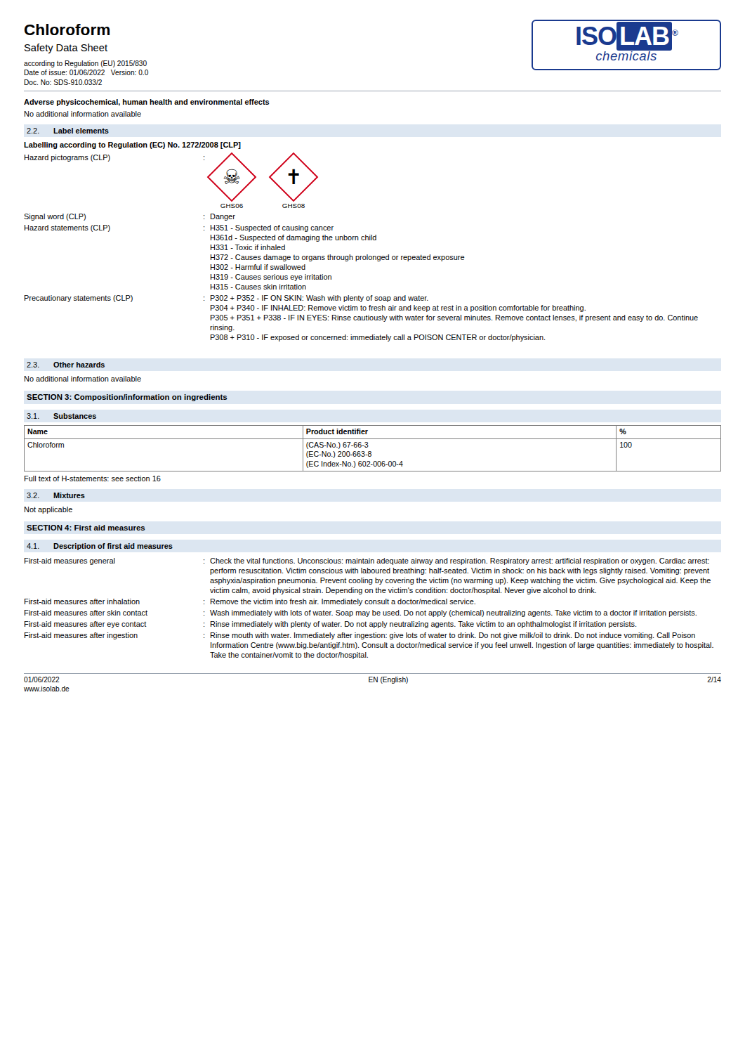Chloroform
Safety Data Sheet
according to Regulation (EU) 2015/830
Date of issue: 01/06/2022 Version: 0.0
Doc. No: SDS-910.033/2
ISO LAB®
chemicals
Adverse physicochemical, human health and environmental effects
No additional information available
2.2. Label elements
Labelling according to Regulation (EC) No. 1272/2008 [CLP]
| Hazard pictograms (CLP) | : | ☠ GHS06 ✝ GHS08 |
| Signal word (CLP) | : | Danger |
| Hazard statements (CLP) | : | H351 - Suspected of causing cancer H361d - Suspected of damaging the unborn child H331 - Toxic if inhaled H372 - Causes damage to organs through prolonged or repeated exposure H302 - Harmful if swallowed H319 - Causes serious eye irritation H315 - Causes skin irritation |
| Precautionary statements (CLP) | : | P302 + P352 - IF ON SKIN: Wash with plenty of soap and water. P304 + P340 - IF INHALED: Remove victim to fresh air and keep at rest in a position comfortable for breathing. P305 + P351 + P338 - IF IN EYES: Rinse cautiously with water for several minutes. Remove contact lenses, if present and easy to do. Continue rinsing. P308 + P310 - IF exposed or concerned: immediately call a POISON CENTER or doctor/physician. |
2.3. Other hazards
No additional information available
SECTION 3: Composition/information on ingredients
3.1. Substances
| Name | Product identifier | % |
| --- | --- | --- |
| Chloroform | (CAS-No.) 67-66-3 (EC-No.) 200-663-8 (EC Index-No.) 602-006-00-4 | 100 |
Full text of H-statements: see section 16
3.2. Mixtures
Not applicable
SECTION 4: First aid measures
4.1. Description of first aid measures
| First-aid measures general | : | Check the vital functions. Unconscious: maintain adequate airway and respiration. Respiratory arrest: artificial respiration or oxygen. Cardiac arrest: perform resuscitation. Victim conscious with laboured breathing: half-seated. Victim in shock: on his back with legs slightly raised. Vomiting: prevent asphyxia/aspiration pneumonia. Prevent cooling by covering the victim (no warming up). Keep watching the victim. Give psychological aid. Keep the victim calm, avoid physical strain. Depending on the victim's condition: doctor/hospital. Never give alcohol to drink. |
| First-aid measures after inhalation | : | Remove the victim into fresh air. Immediately consult a doctor/medical service. |
| First-aid measures after skin contact | : | Wash immediately with lots of water. Soap may be used. Do not apply (chemical) neutralizing agents. Take victim to a doctor if irritation persists. |
| First-aid measures after eye contact | : | Rinse immediately with plenty of water. Do not apply neutralizing agents. Take victim to an ophthalmologist if irritation persists. |
| First-aid measures after ingestion | : | Rinse mouth with water. Immediately after ingestion: give lots of water to drink. Do not give milk/oil to drink. Do not induce vomiting. Call Poison Information Centre (www.big.be/antigif.htm). Consult a doctor/medical service if you feel unwell. Ingestion of large quantities: immediately to hospital. Take the container/vomit to the doctor/hospital. |
01/06/2022
www.isolab.de
EN (English)
2/14